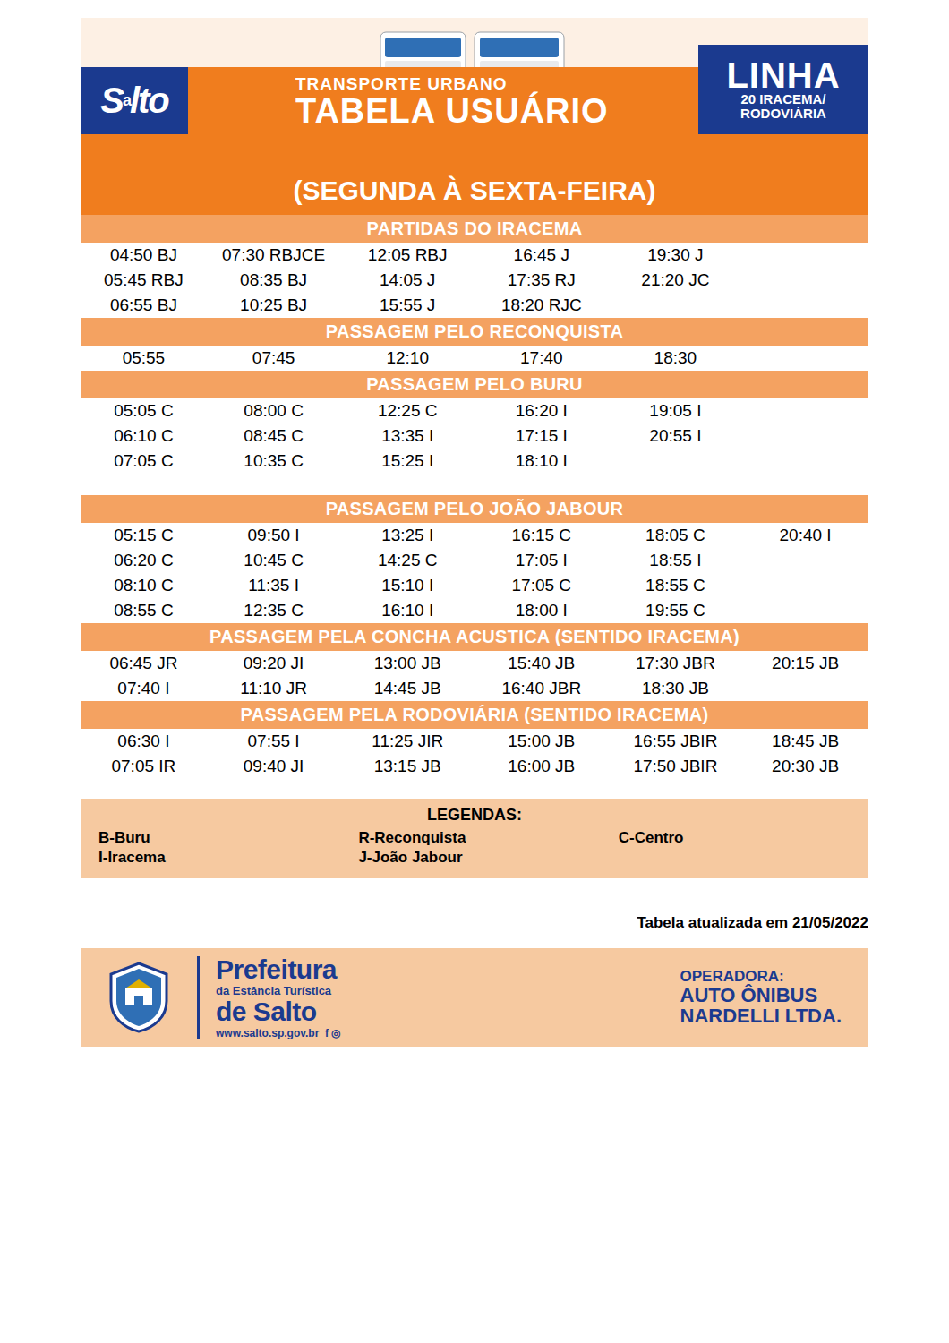Salto
TRANSPORTE URBANO
TABELA USUÁRIO
20
LINHA
20 IRACEMA/
RODOVIÁRIA
(SEGUNDA À SEXTA-FEIRA)
| PARTIDAS DO IRACEMA |
| 04:50 BJ | 07:30 RBJCE | 12:05 RBJ | 16:45 J | 19:30 J | |
| 05:45 RBJ | 08:35 BJ | 14:05 J | 17:35 RJ | 21:20 JC | |
| 06:55 BJ | 10:25 BJ | 15:55 J | 18:20 RJC | | |
| PASSAGEM PELO RECONQUISTA |
| 05:55 | 07:45 | 12:10 | 17:40 | 18:30 | |
| PASSAGEM PELO BURU |
| 05:05 C | 08:00 C | 12:25 C | 16:20 I | 19:05 I | |
| 06:10 C | 08:45 C | 13:35 I | 17:15 I | 20:55 I | |
| 07:05 C | 10:35 C | 15:25 I | 18:10 I | | |
| PASSAGEM PELO JOÃO JABOUR |
| 05:15 C | 09:50 I | 13:25 I | 16:15 C | 18:05 C | 20:40 I |
| 06:20 C | 10:45 C | 14:25 C | 17:05 I | 18:55 I | |
| 08:10 C | 11:35 I | 15:10 I | 17:05 C | 18:55 C | |
| 08:55 C | 12:35 C | 16:10 I | 18:00 I | 19:55 C | |
| PASSAGEM PELA CONCHA ACUSTICA (SENTIDO IRACEMA) |
| 06:45 JR | 09:20 JI | 13:00 JB | 15:40 JB | 17:30 JBR | 20:15 JB |
| 07:40 I | 11:10 JR | 14:45 JB | 16:40 JBR | 18:30 JB | |
| PASSAGEM PELA RODOVIÁRIA (SENTIDO IRACEMA) |
| 06:30 I | 07:55 I | 11:25 JIR | 15:00 JB | 16:55 JBIR | 18:45 JB |
| 07:05 IR | 09:40 JI | 13:15 JB | 16:00 JB | 17:50 JBIR | 20:30 JB |
LEGENDAS:
| B-Buru | R-Reconquista | C-Centro |
| I-Iracema | J-João Jabour | |
Tabela atualizada em 21/05/2022
Prefeitura
da Estância Turística
de Salto
www.salto.sp.gov.br f ◎
OPERADORA:
AUTO ÔNIBUS
NARDELLI LTDA.